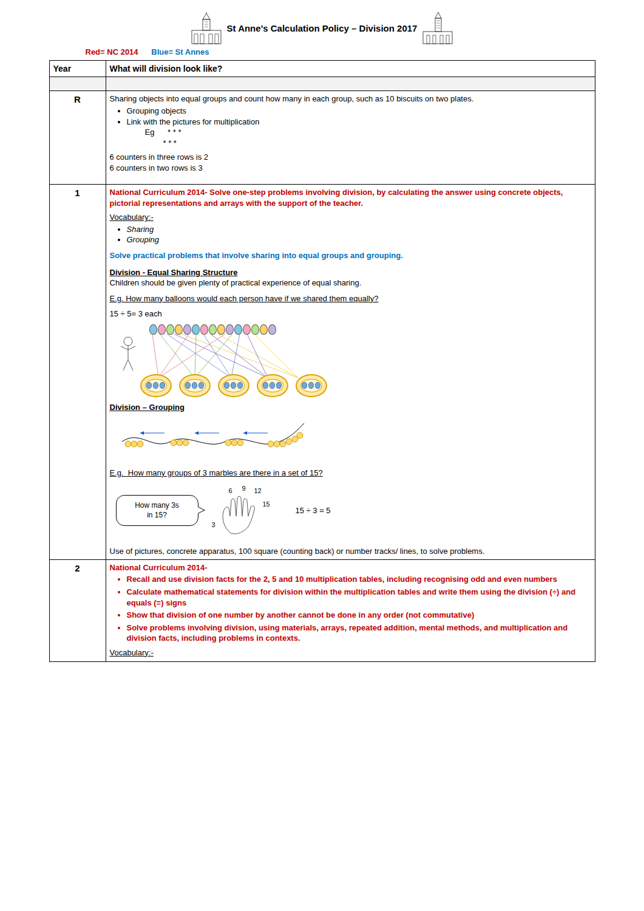St Anne's Calculation Policy – Division 2017
Red= NC 2014 Blue= St Annes
| Year | What will division look like? |
| --- | --- |
| R | Sharing objects into equal groups and count how many in each group, such as 10 biscuits on two plates. Grouping objects Link with the pictures for multiplication Eg * * * * * * 6 counters in three rows is 2 6 counters in two rows is 3 |
| 1 | National Curriculum 2014- Solve one-step problems involving division, by calculating the answer using concrete objects, pictorial representations and arrays with the support of the teacher. Vocabulary:- Sharing Grouping Solve practical problems that involve sharing into equal groups and grouping. Division - Equal Sharing Structure Children should be given plenty of practical experience of equal sharing. E.g. How many balloons would each person have if we shared them equally? 15 ÷ 5= 3 each Division – Grouping E.g. How many groups of 3 marbles are there in a set of 15? How many 3s in 15? 3 6 9 12 15 15 ÷ 3 = 5 Use of pictures, concrete apparatus, 100 square (counting back) or number tracks/ lines, to solve problems. |
| 2 | National Curriculum 2014- Recall and use division facts for the 2, 5 and 10 multiplication tables, including recognising odd and even numbers Calculate mathematical statements for division within the multiplication tables and write them using the division (÷) and equals (=) signs Show that division of one number by another cannot be done in any order (not commutative) Solve problems involving division, using materials, arrays, repeated addition, mental methods, and multiplication and division facts, including problems in contexts. Vocabulary:- |